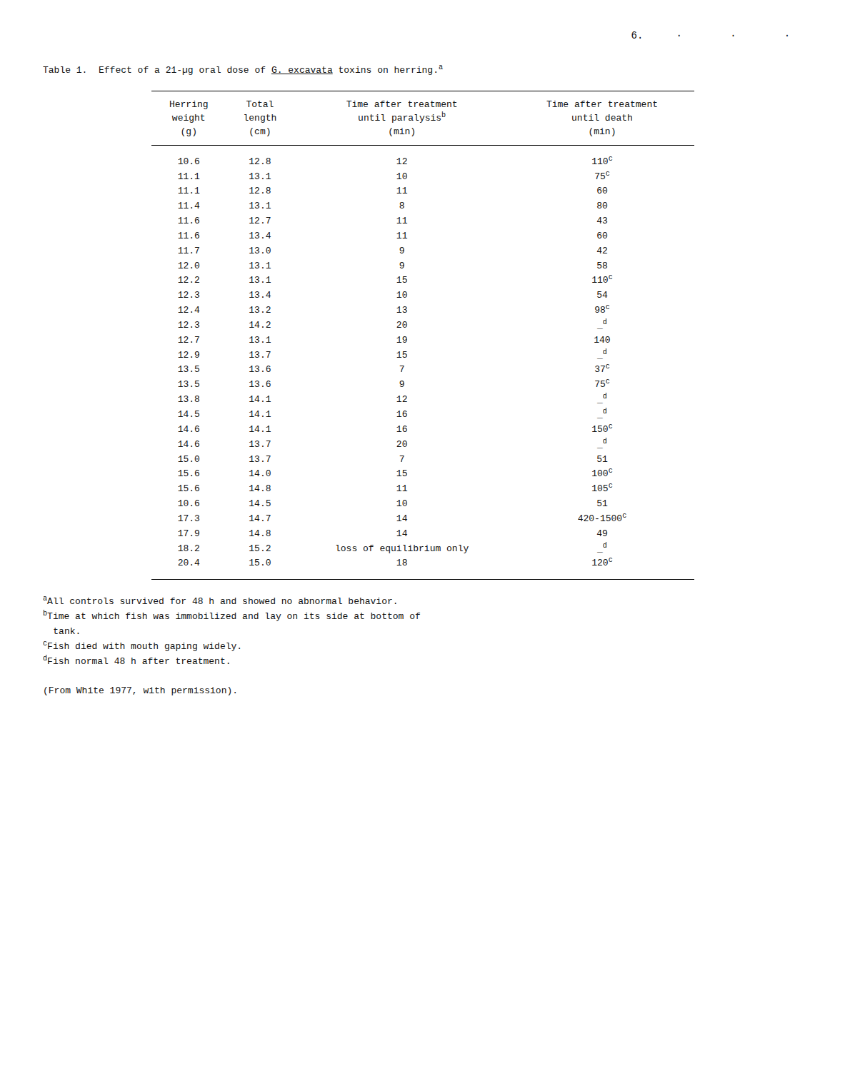6. · · ·
Table 1. Effect of a 21-µg oral dose of G. excavata toxins on herring.a
| Herring weight (g) | Total length (cm) | Time after treatment until paralysis b (min) | Time after treatment until death (min) |
| --- | --- | --- | --- |
| 10.6 | 12.8 | 12 | 110 c |
| 11.1 | 13.1 | 10 | 75 c |
| 11.1 | 12.8 | 11 | 60 |
| 11.4 | 13.1 | 8 | 80 |
| 11.6 | 12.7 | 11 | 43 |
| 11.6 | 13.4 | 11 | 60 |
| 11.7 | 13.0 | 9 | 42 |
| 12.0 | 13.1 | 9 | 58 |
| 12.2 | 13.1 | 15 | 110 c |
| 12.3 | 13.4 | 10 | 54 |
| 12.4 | 13.2 | 13 | 98 c |
| 12.3 | 14.2 | 20 | _ d |
| 12.7 | 13.1 | 19 | 140 |
| 12.9 | 13.7 | 15 | _ d |
| 13.5 | 13.6 | 7 | 37 c |
| 13.5 | 13.6 | 9 | 75 c |
| 13.8 | 14.1 | 12 | _ d |
| 14.5 | 14.1 | 16 | _ d |
| 14.6 | 14.1 | 16 | 150 c |
| 14.6 | 13.7 | 20 | _ d |
| 15.0 | 13.7 | 7 | 51 |
| 15.6 | 14.0 | 15 | 100 c |
| 15.6 | 14.8 | 11 | 105 c |
| 10.6 | 14.5 | 10 | 51 |
| 17.3 | 14.7 | 14 | 420-1500 c |
| 17.9 | 14.8 | 14 | 49 |
| 18.2 | 15.2 | loss of equilibrium only | _ d |
| 20.4 | 15.0 | 18 | 120 c |
aAll controls survived for 48 h and showed no abnormal behavior.
bTime at which fish was immobilized and lay on its side at bottom of
tank.
cFish died with mouth gaping widely.
dFish normal 48 h after treatment.
(From White 1977, with permission).